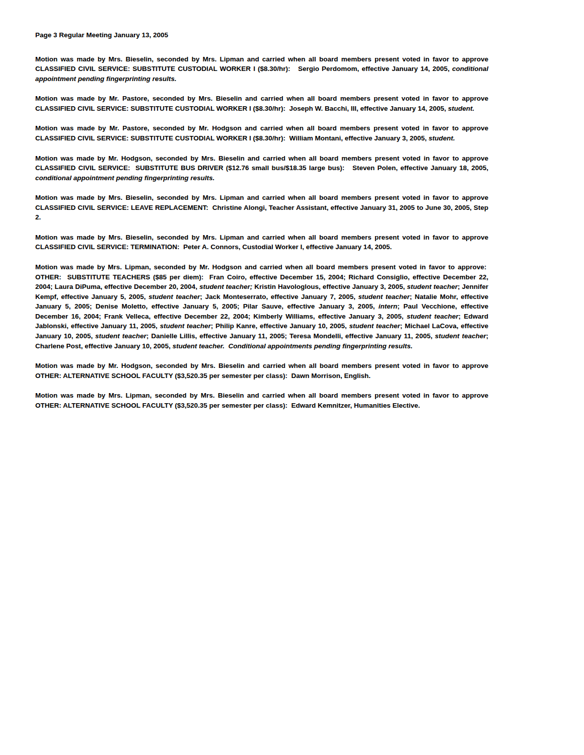Page 3 Regular Meeting January 13, 2005
Motion was made by Mrs. Bieselin, seconded by Mrs. Lipman and carried when all board members present voted in favor to approve CLASSIFIED CIVIL SERVICE: SUBSTITUTE CUSTODIAL WORKER I ($8.30/hr): Sergio Perdomom, effective January 14, 2005, conditional appointment pending fingerprinting results.
Motion was made by Mr. Pastore, seconded by Mrs. Bieselin and carried when all board members present voted in favor to approve CLASSIFIED CIVIL SERVICE: SUBSTITUTE CUSTODIAL WORKER I ($8.30/hr): Joseph W. Bacchi, III, effective January 14, 2005, student.
Motion was made by Mr. Pastore, seconded by Mr. Hodgson and carried when all board members present voted in favor to approve CLASSIFIED CIVIL SERVICE: SUBSTITUTE CUSTODIAL WORKER I ($8.30/hr): William Montani, effective January 3, 2005, student.
Motion was made by Mr. Hodgson, seconded by Mrs. Bieselin and carried when all board members present voted in favor to approve CLASSIFIED CIVIL SERVICE: SUBSTITUTE BUS DRIVER ($12.76 small bus/$18.35 large bus): Steven Polen, effective January 18, 2005, conditional appointment pending fingerprinting results.
Motion was made by Mrs. Bieselin, seconded by Mrs. Lipman and carried when all board members present voted in favor to approve CLASSIFIED CIVIL SERVICE: LEAVE REPLACEMENT: Christine Alongi, Teacher Assistant, effective January 31, 2005 to June 30, 2005, Step 2.
Motion was made by Mrs. Bieselin, seconded by Mrs. Lipman and carried when all board members present voted in favor to approve CLASSIFIED CIVIL SERVICE: TERMINATION: Peter A. Connors, Custodial Worker I, effective January 14, 2005.
Motion was made by Mrs. Lipman, seconded by Mr. Hodgson and carried when all board members present voted in favor to approve: OTHER: SUBSTITUTE TEACHERS ($85 per diem): Fran Coiro, effective December 15, 2004; Richard Consiglio, effective December 22, 2004; Laura DiPuma, effective December 20, 2004, student teacher; Kristin Havologlous, effective January 3, 2005, student teacher; Jennifer Kempf, effective January 5, 2005, student teacher; Jack Monteserrato, effective January 7, 2005, student teacher; Natalie Mohr, effective January 5, 2005; Denise Moletto, effective January 5, 2005; Pilar Sauve, effective January 3, 2005, intern; Paul Vecchione, effective December 16, 2004; Frank Velleca, effective December 22, 2004; Kimberly Williams, effective January 3, 2005, student teacher; Edward Jablonski, effective January 11, 2005, student teacher; Philip Kanre, effective January 10, 2005, student teacher; Michael LaCova, effective January 10, 2005, student teacher; Danielle Lillis, effective January 11, 2005; Teresa Mondelli, effective January 11, 2005, student teacher; Charlene Post, effective January 10, 2005, student teacher. Conditional appointments pending fingerprinting results.
Motion was made by Mr. Hodgson, seconded by Mrs. Bieselin and carried when all board members present voted in favor to approve OTHER: ALTERNATIVE SCHOOL FACULTY ($3,520.35 per semester per class): Dawn Morrison, English.
Motion was made by Mrs. Lipman, seconded by Mrs. Bieselin and carried when all board members present voted in favor to approve OTHER: ALTERNATIVE SCHOOL FACULTY ($3,520.35 per semester per class): Edward Kemnitzer, Humanities Elective.